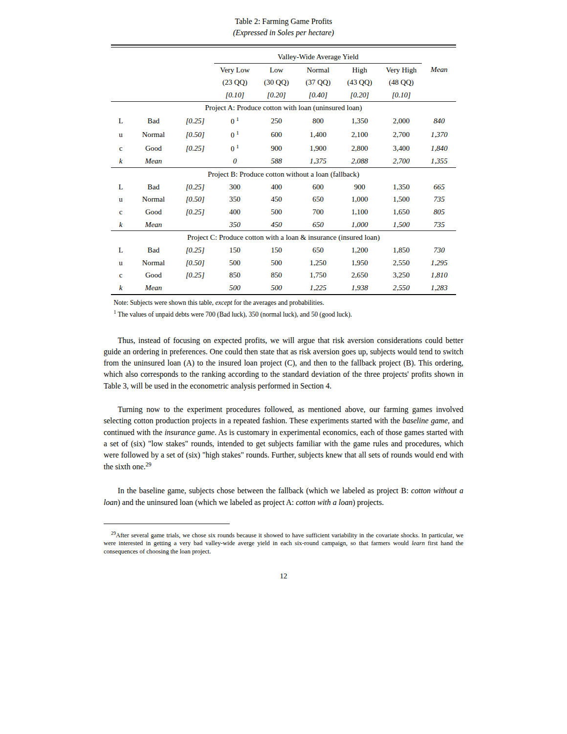Table 2: Farming Game Profits (Expressed in Soles per hectare)
| | | | Valley-Wide Average Yield | |
| | | | Very Low | Low | Normal | High | Very High | Mean |
| | | | (23 QQ) | (30 QQ) | (37 QQ) | (43 QQ) | (48 QQ) | |
| | | | [0.10] | [0.20] | [0.40] | [0.20] | [0.10] | |
| Project A: Produce cotton with loan (uninsured loan) |
| L | Bad | [0.25] | 0 1 | 250 | 800 | 1,350 | 2,000 | 840 |
| u | Normal | [0.50] | 0 1 | 600 | 1,400 | 2,100 | 2,700 | 1,370 |
| c | Good | [0.25] | 0 1 | 900 | 1,900 | 2,800 | 3,400 | 1,840 |
| k | Mean | | 0 | 588 | 1,375 | 2,088 | 2,700 | 1,355 |
| Project B: Produce cotton without a loan (fallback) |
| L | Bad | [0.25] | 300 | 400 | 600 | 900 | 1,350 | 665 |
| u | Normal | [0.50] | 350 | 450 | 650 | 1,000 | 1,500 | 735 |
| c | Good | [0.25] | 400 | 500 | 700 | 1,100 | 1,650 | 805 |
| k | Mean | | 350 | 450 | 650 | 1,000 | 1,500 | 735 |
| Project C: Produce cotton with a loan & insurance (insured loan) |
| L | Bad | [0.25] | 150 | 150 | 650 | 1,200 | 1,850 | 730 |
| u | Normal | [0.50] | 500 | 500 | 1,250 | 1,950 | 2,550 | 1,295 |
| c | Good | [0.25] | 850 | 850 | 1,750 | 2,650 | 3,250 | 1,810 |
| k | Mean | | 500 | 500 | 1,225 | 1,938 | 2,550 | 1,283 |
Note: Subjects were shown this table, except for the averages and probabilities.
1 The values of unpaid debts were 700 (Bad luck), 350 (normal luck), and 50 (good luck).
Thus, instead of focusing on expected profits, we will argue that risk aversion considerations could better guide an ordering in preferences. One could then state that as risk aversion goes up, subjects would tend to switch from the uninsured loan (A) to the insured loan project (C), and then to the fallback project (B). This ordering, which also corresponds to the ranking according to the standard deviation of the three projects' profits shown in Table 3, will be used in the econometric analysis performed in Section 4.
Turning now to the experiment procedures followed, as mentioned above, our farming games involved selecting cotton production projects in a repeated fashion. These experiments started with the baseline game, and continued with the insurance game. As is customary in experimental economics, each of those games started with a set of (six) "low stakes" rounds, intended to get subjects familiar with the game rules and procedures, which were followed by a set of (six) "high stakes" rounds. Further, subjects knew that all sets of rounds would end with the sixth one.29
In the baseline game, subjects chose between the fallback (which we labeled as project B: cotton without a loan) and the uninsured loan (which we labeled as project A: cotton with a loan) projects.
29After several game trials, we chose six rounds because it showed to have sufficient variability in the covariate shocks. In particular, we were interested in getting a very bad valley-wide averge yield in each six-round campaign, so that farmers would learn first hand the consequences of choosing the loan project.
12